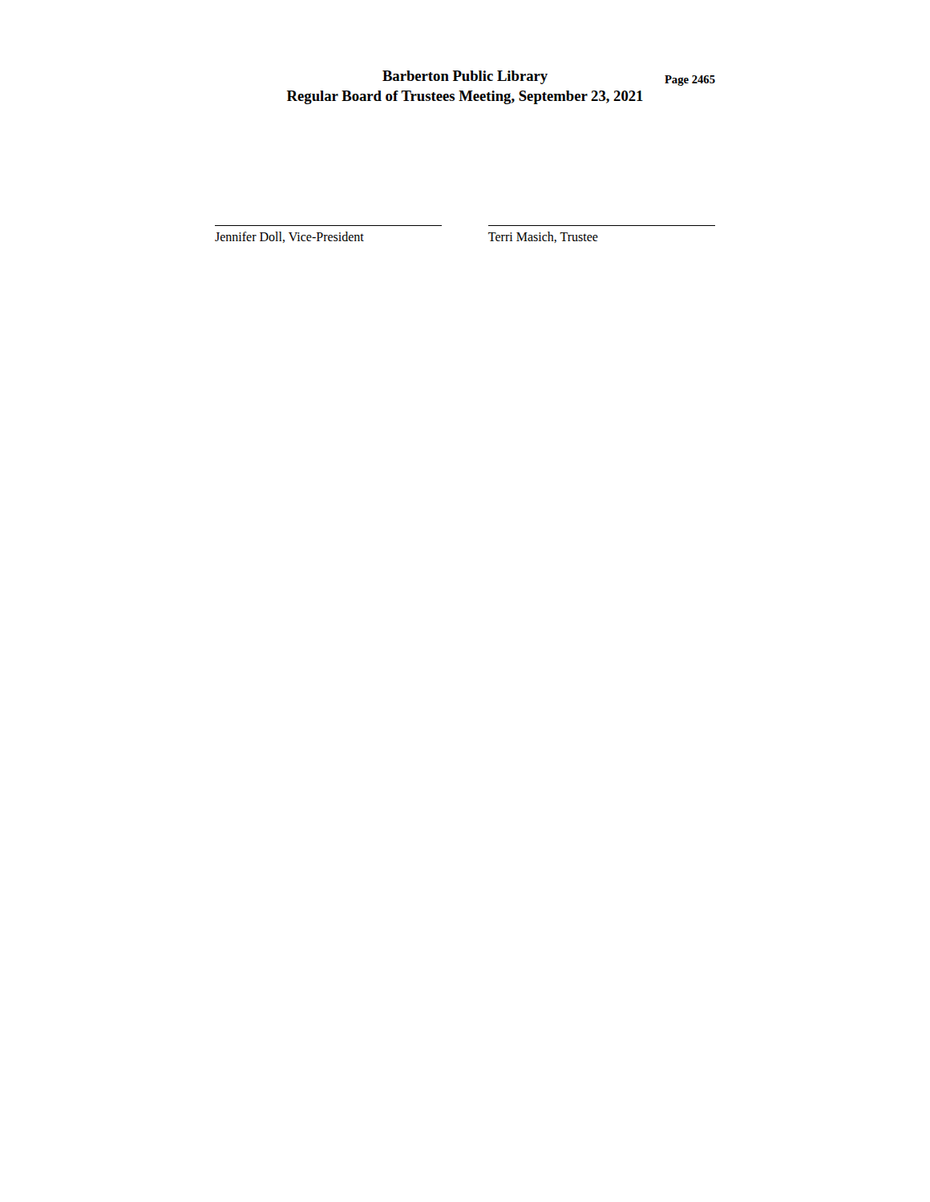Page 2465
Barberton Public Library
Regular Board of Trustees Meeting, September 23, 2021
Jennifer Doll, Vice-President
Terri Masich, Trustee